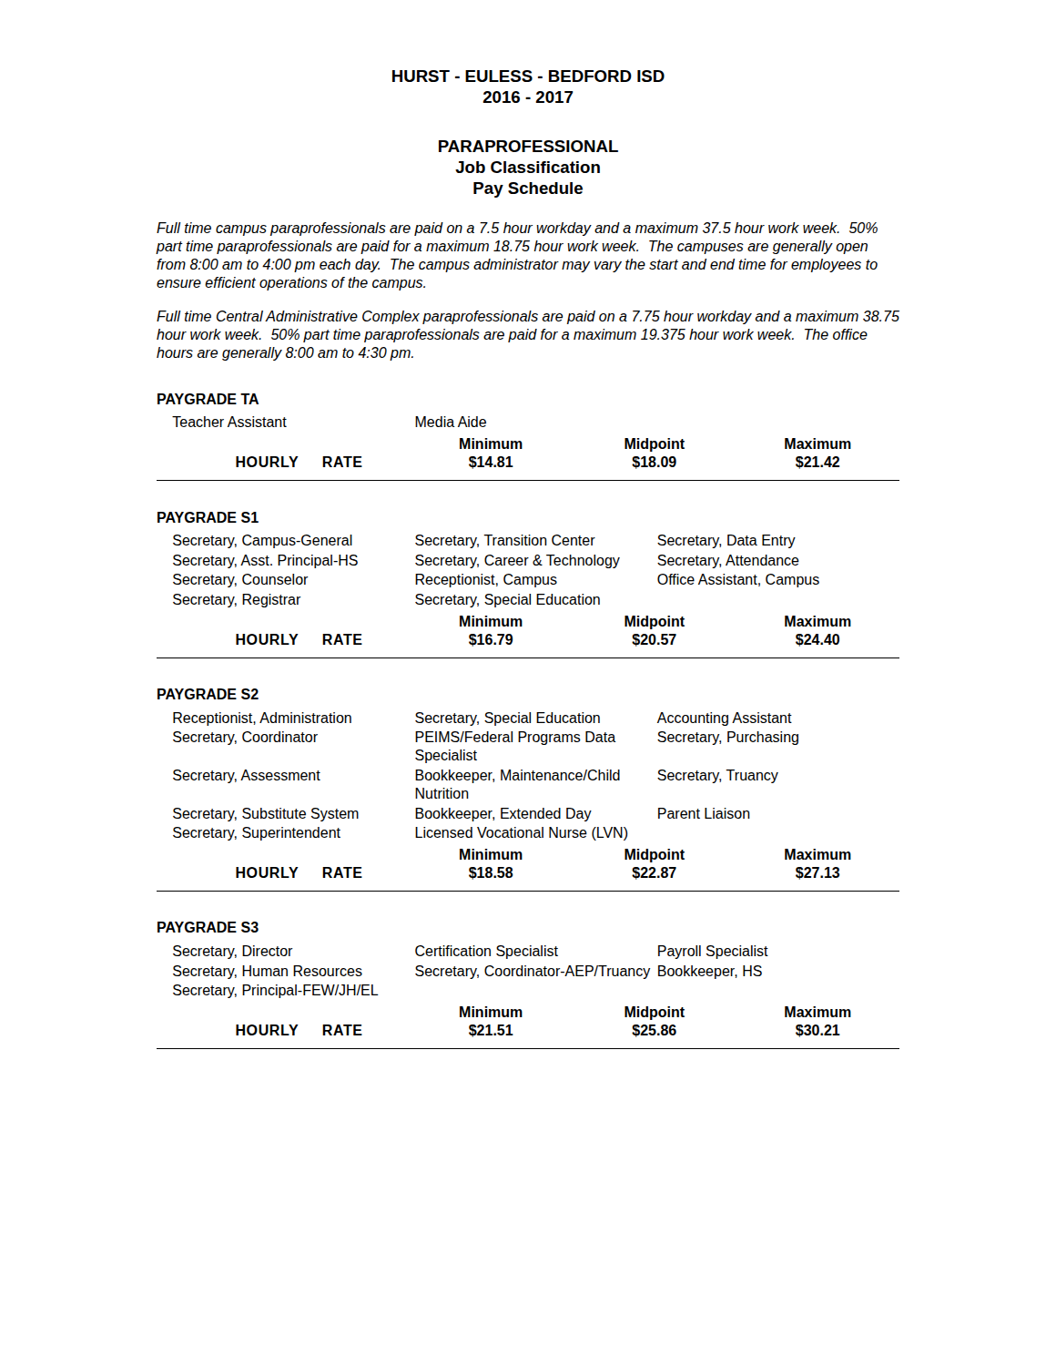HURST - EULESS - BEDFORD ISD
2016 - 2017
PARAPROFESSIONAL
Job Classification
Pay Schedule
Full time campus paraprofessionals are paid on a 7.5 hour workday and a maximum 37.5 hour work week. 50% part time paraprofessionals are paid for a maximum 18.75 hour work week. The campuses are generally open from 8:00 am to 4:00 pm each day. The campus administrator may vary the start and end time for employees to ensure efficient operations of the campus.
Full time Central Administrative Complex paraprofessionals are paid on a 7.75 hour workday and a maximum 38.75 hour work week. 50% part time paraprofessionals are paid for a maximum 19.375 hour work week. The office hours are generally 8:00 am to 4:30 pm.
PAYGRADE TA
| Teacher Assistant | Media Aide | |
| | Minimum | Midpoint | Maximum |
| HOURLY RATE | $14.81 | $18.09 | $21.42 |
PAYGRADE S1
| Secretary, Campus-General | Secretary, Transition Center | Secretary, Data Entry |
| Secretary, Asst. Principal-HS | Secretary, Career & Technology | Secretary, Attendance |
| Secretary, Counselor | Receptionist, Campus | Office Assistant, Campus |
| Secretary, Registrar | Secretary, Special Education | |
| | Minimum | Midpoint | Maximum |
| HOURLY RATE | $16.79 | $20.57 | $24.40 |
PAYGRADE S2
| Receptionist, Administration | Secretary, Special Education | Accounting Assistant |
| Secretary, Coordinator | PEIMS/Federal Programs Data Specialist | Secretary, Purchasing |
| Secretary, Assessment | Bookkeeper, Maintenance/Child Nutrition | Secretary, Truancy |
| Secretary, Substitute System | Bookkeeper, Extended Day | Parent Liaison |
| Secretary, Superintendent | Licensed Vocational Nurse (LVN) | |
| | Minimum | Midpoint | Maximum |
| HOURLY RATE | $18.58 | $22.87 | $27.13 |
PAYGRADE S3
| Secretary, Director | Certification Specialist | Payroll Specialist |
| Secretary, Human Resources | Secretary, Coordinator-AEP/Truancy | Bookkeeper, HS |
| Secretary, Principal-FEW/JH/EL | | |
| | Minimum | Midpoint | Maximum |
| HOURLY RATE | $21.51 | $25.86 | $30.21 |